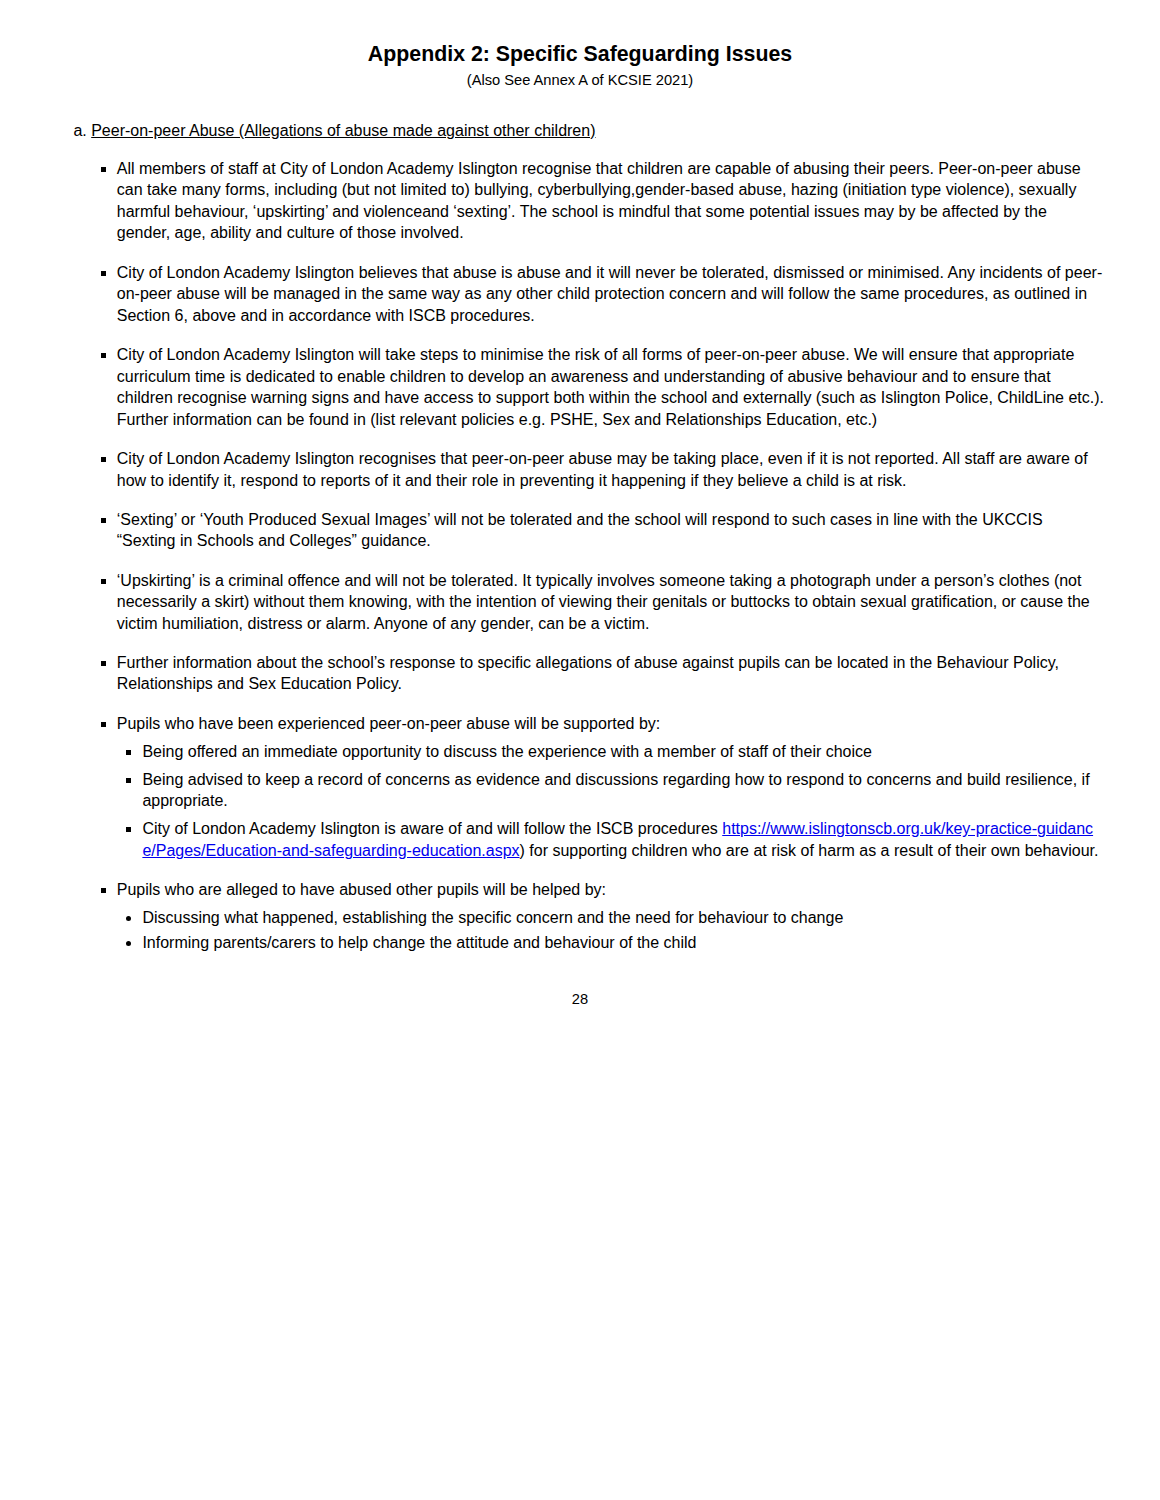Appendix 2: Specific Safeguarding Issues
(Also See Annex A of KCSIE 2021)
Peer-on-peer Abuse (Allegations of abuse made against other children)
All members of staff at City of London Academy Islington recognise that children are capable of abusing their peers. Peer-on-peer abuse can take many forms, including (but not limited to) bullying, cyberbullying,gender-based abuse, hazing (initiation type violence), sexually harmful behaviour, ‘upskirting’ and violenceand ‘sexting’. The school is mindful that some potential issues may by be affected by the gender, age, ability and culture of those involved.
City of London Academy Islington believes that abuse is abuse and it will never be tolerated, dismissed or minimised. Any incidents of peer-on-peer abuse will be managed in the same way as any other child protection concern and will follow the same procedures, as outlined in Section 6, above and in accordance with ISCB procedures.
City of London Academy Islington will take steps to minimise the risk of all forms of peer-on-peer abuse. We will ensure that appropriate curriculum time is dedicated to enable children to develop an awareness and understanding of abusive behaviour and to ensure that children recognise warning signs and have access to support both within the school and externally (such as Islington Police, ChildLine etc.). Further information can be found in (list relevant policies e.g. PSHE, Sex and Relationships Education, etc.)
City of London Academy Islington recognises that peer-on-peer abuse may be taking place, even if it is not reported. All staff are aware of how to identify it, respond to reports of it and their role in preventing it happening if they believe a child is at risk.
‘Sexting’ or ‘Youth Produced Sexual Images’ will not be tolerated and the school will respond to such cases in line with the UKCCIS “Sexting in Schools and Colleges” guidance.
‘Upskirting’ is a criminal offence and will not be tolerated. It typically involves someone taking a photograph under a person’s clothes (not necessarily a skirt) without them knowing, with the intention of viewing their genitals or buttocks to obtain sexual gratification, or cause the victim humiliation, distress or alarm. Anyone of any gender, can be a victim.
Further information about the school’s response to specific allegations of abuse against pupils can be located in the Behaviour Policy, Relationships and Sex Education Policy.
Pupils who have been experienced peer-on-peer abuse will be supported by:
Being offered an immediate opportunity to discuss the experience with a member of staff of their choice
Being advised to keep a record of concerns as evidence and discussions regarding how to respond to concerns and build resilience, if appropriate.
City of London Academy Islington is aware of and will follow the ISCB procedures https://www.islingtonscb.org.uk/key-practice-guidance/Pages/Education-and-safeguarding-education.aspx) for supporting children who are at risk of harm as a result of their own behaviour.
Pupils who are alleged to have abused other pupils will be helped by:
Discussing what happened, establishing the specific concern and the need for behaviour to change
Informing parents/carers to help change the attitude and behaviour of the child
28